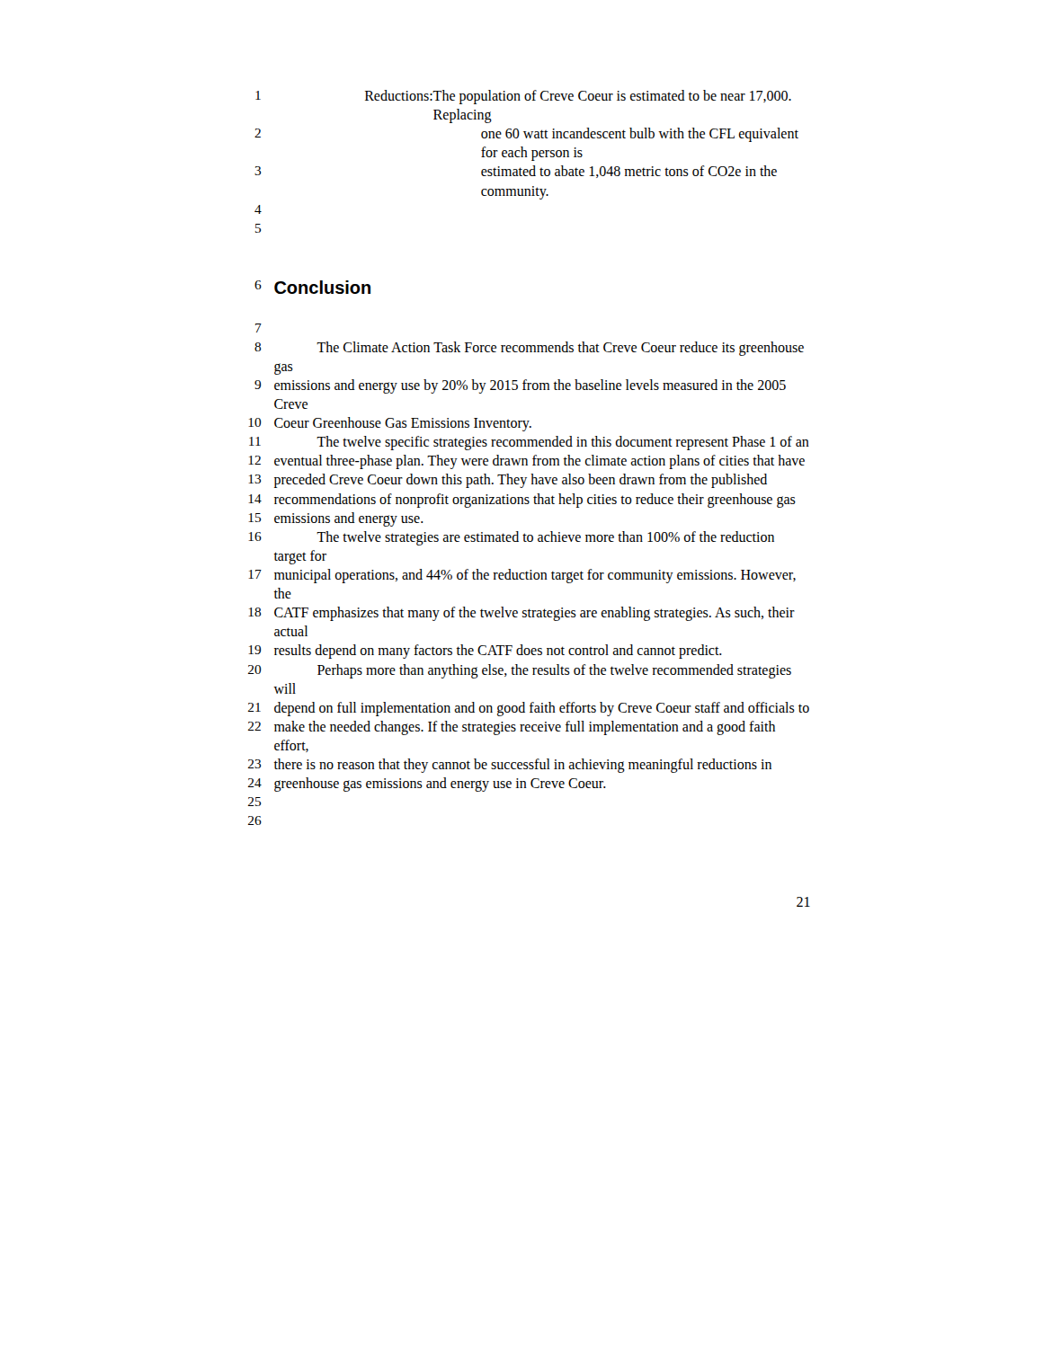1
Reductions:
The population of Creve Coeur is estimated to be near 17,000. Replacing
2
one 60 watt incandescent bulb with the CFL equivalent for each person is
3
estimated to abate 1,048 metric tons of CO2e in the community.
4
5
6
Conclusion
7
8
The Climate Action Task Force recommends that Creve Coeur reduce its greenhouse gas
9
emissions and energy use by 20% by 2015 from the baseline levels measured in the 2005 Creve
10
Coeur Greenhouse Gas Emissions Inventory.
11
The twelve specific strategies recommended in this document represent Phase 1 of an
12
eventual three-phase plan. They were drawn from the climate action plans of cities that have
13
preceded Creve Coeur down this path. They have also been drawn from the published
14
recommendations of nonprofit organizations that help cities to reduce their greenhouse gas
15
emissions and energy use.
16
The twelve strategies are estimated to achieve more than 100% of the reduction target for
17
municipal operations, and 44% of the reduction target for community emissions. However, the
18
CATF emphasizes that many of the twelve strategies are enabling strategies. As such, their actual
19
results depend on many factors the CATF does not control and cannot predict.
20
Perhaps more than anything else, the results of the twelve recommended strategies will
21
depend on full implementation and on good faith efforts by Creve Coeur staff and officials to
22
make the needed changes. If the strategies receive full implementation and a good faith effort,
23
there is no reason that they cannot be successful in achieving meaningful reductions in
24
greenhouse gas emissions and energy use in Creve Coeur.
25
26
21